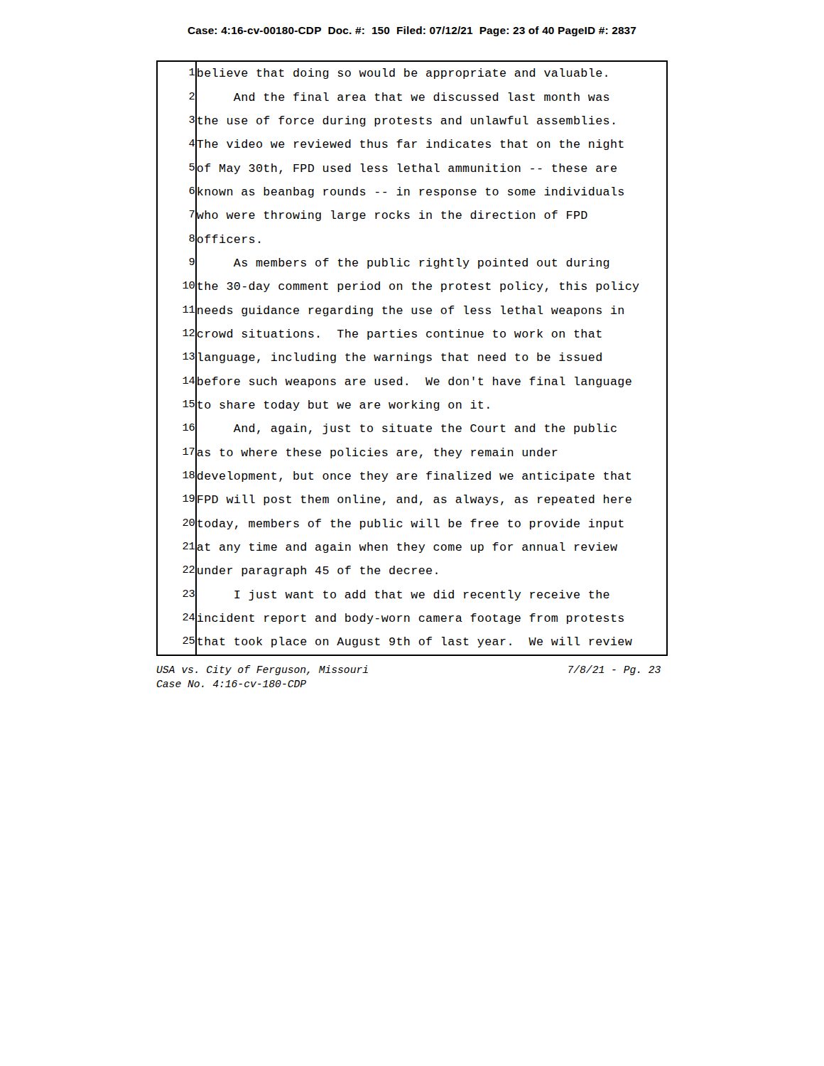Case: 4:16-cv-00180-CDP Doc. #: 150 Filed: 07/12/21 Page: 23 of 40 PageID #: 2837
| 1 | believe that doing so would be appropriate and valuable. |
| 2 | And the final area that we discussed last month was |
| 3 | the use of force during protests and unlawful assemblies. |
| 4 | The video we reviewed thus far indicates that on the night |
| 5 | of May 30th, FPD used less lethal ammunition -- these are |
| 6 | known as beanbag rounds -- in response to some individuals |
| 7 | who were throwing large rocks in the direction of FPD |
| 8 | officers. |
| 9 | As members of the public rightly pointed out during |
| 10 | the 30-day comment period on the protest policy, this policy |
| 11 | needs guidance regarding the use of less lethal weapons in |
| 12 | crowd situations. The parties continue to work on that |
| 13 | language, including the warnings that need to be issued |
| 14 | before such weapons are used. We don't have final language |
| 15 | to share today but we are working on it. |
| 16 | And, again, just to situate the Court and the public |
| 17 | as to where these policies are, they remain under |
| 18 | development, but once they are finalized we anticipate that |
| 19 | FPD will post them online, and, as always, as repeated here |
| 20 | today, members of the public will be free to provide input |
| 21 | at any time and again when they come up for annual review |
| 22 | under paragraph 45 of the decree. |
| 23 | I just want to add that we did recently receive the |
| 24 | incident report and body-worn camera footage from protests |
| 25 | that took place on August 9th of last year. We will review |
USA vs. City of Ferguson, Missouri
Case No. 4:16-cv-180-CDP
7/8/21 - Pg. 23